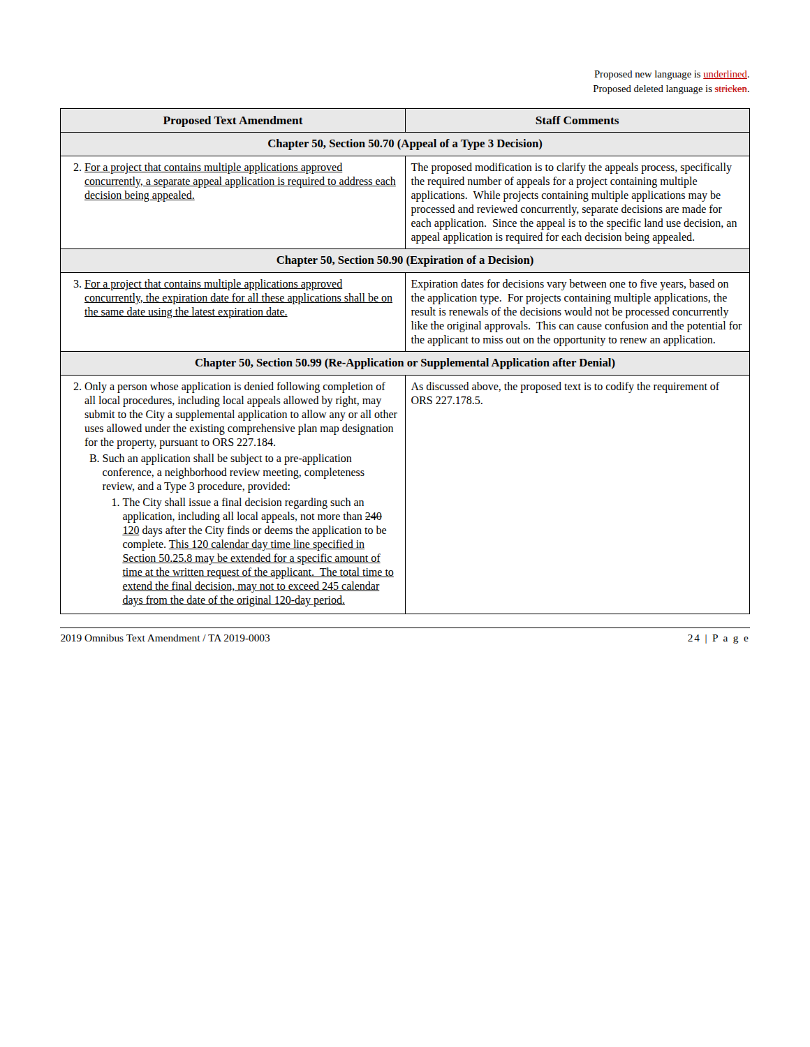Proposed new language is underlined.
Proposed deleted language is stricken.
| Proposed Text Amendment | Staff Comments |
| --- | --- |
| Chapter 50, Section 50.70 (Appeal of a Type 3 Decision) |
| For a project that contains multiple applications approved concurrently, a separate appeal application is required to address each decision being appealed. | The proposed modification is to clarify the appeals process, specifically the required number of appeals for a project containing multiple applications. While projects containing multiple applications may be processed and reviewed concurrently, separate decisions are made for each application. Since the appeal is to the specific land use decision, an appeal application is required for each decision being appealed. |
| Chapter 50, Section 50.90 (Expiration of a Decision) |
| For a project that contains multiple applications approved concurrently, the expiration date for all these applications shall be on the same date using the latest expiration date. | Expiration dates for decisions vary between one to five years, based on the application type. For projects containing multiple applications, the result is renewals of the decisions would not be processed concurrently like the original approvals. This can cause confusion and the potential for the applicant to miss out on the opportunity to renew an application. |
| Chapter 50, Section 50.99 (Re-Application or Supplemental Application after Denial) |
| Only a person whose application is denied following completion of all local procedures, including local appeals allowed by right, may submit to the City a supplemental application to allow any or all other uses allowed under the existing comprehensive plan map designation for the property, pursuant to ORS 227.184. Such an application shall be subject to a pre-application conference, a neighborhood review meeting, completeness review, and a Type 3 procedure, provided: The City shall issue a final decision regarding such an application, including all local appeals, not more than 240 120 days after the City finds or deems the application to be complete. This 120 calendar day time line specified in Section 50.25.8 may be extended for a specific amount of time at the written request of the applicant. The total time to extend the final decision, may not to exceed 245 calendar days from the date of the original 120-day period. | As discussed above, the proposed text is to codify the requirement of ORS 227.178.5. |
2019 Omnibus Text Amendment / TA 2019-0003
24 | P a g e